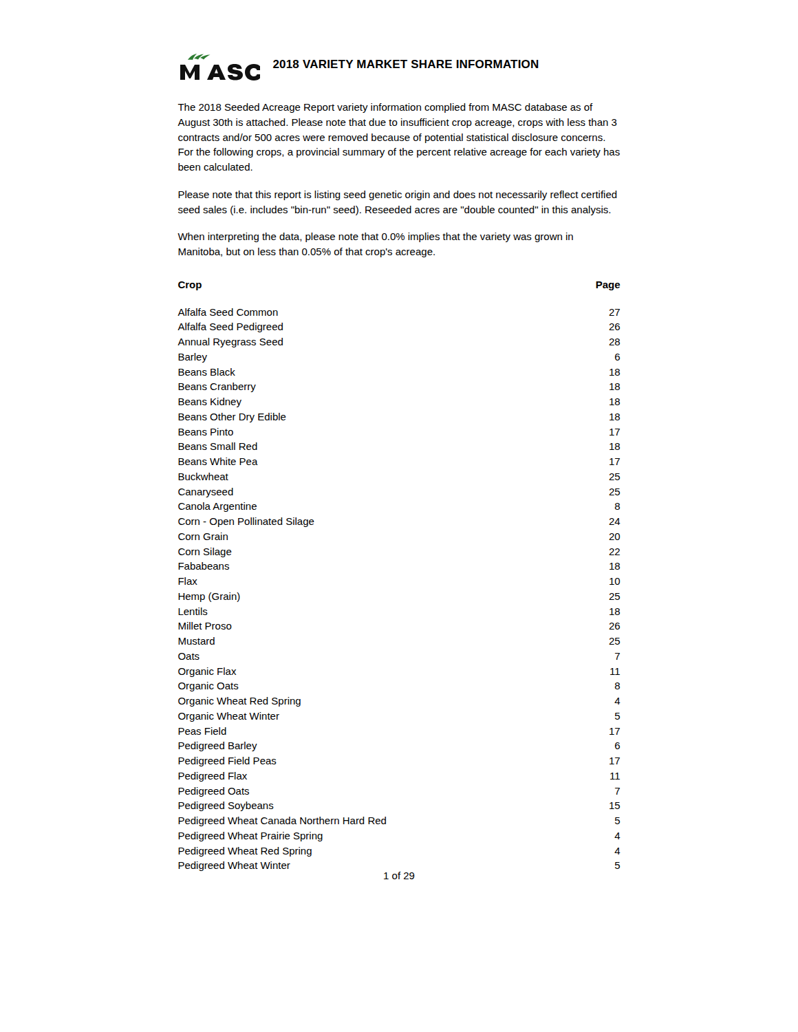2018 VARIETY MARKET SHARE INFORMATION
The 2018 Seeded Acreage Report variety information complied from MASC database as of August 30th is attached. Please note that due to insufficient crop acreage, crops with less than 3 contracts and/or 500 acres were removed because of potential statistical disclosure concerns. For the following crops, a provincial summary of the percent relative acreage for each variety has been calculated.
Please note that this report is listing seed genetic origin and does not necessarily reflect certified seed sales (i.e. includes "bin-run" seed). Reseeded acres are "double counted" in this analysis.
When interpreting the data, please note that 0.0% implies that the variety was grown in Manitoba, but on less than 0.05% of that crop's acreage.
Crop Page
| Alfalfa Seed Common | 27 |
| Alfalfa Seed Pedigreed | 26 |
| Annual Ryegrass Seed | 28 |
| Barley | 6 |
| Beans Black | 18 |
| Beans Cranberry | 18 |
| Beans Kidney | 18 |
| Beans Other Dry Edible | 18 |
| Beans Pinto | 17 |
| Beans Small Red | 18 |
| Beans White Pea | 17 |
| Buckwheat | 25 |
| Canaryseed | 25 |
| Canola Argentine | 8 |
| Corn - Open Pollinated Silage | 24 |
| Corn Grain | 20 |
| Corn Silage | 22 |
| Fababeans | 18 |
| Flax | 10 |
| Hemp (Grain) | 25 |
| Lentils | 18 |
| Millet Proso | 26 |
| Mustard | 25 |
| Oats | 7 |
| Organic Flax | 11 |
| Organic Oats | 8 |
| Organic Wheat Red Spring | 4 |
| Organic Wheat Winter | 5 |
| Peas Field | 17 |
| Pedigreed Barley | 6 |
| Pedigreed Field Peas | 17 |
| Pedigreed Flax | 11 |
| Pedigreed Oats | 7 |
| Pedigreed Soybeans | 15 |
| Pedigreed Wheat Canada Northern Hard Red | 5 |
| Pedigreed Wheat Prairie Spring | 4 |
| Pedigreed Wheat Red Spring | 4 |
| Pedigreed Wheat Winter | 5 |
1 of 29